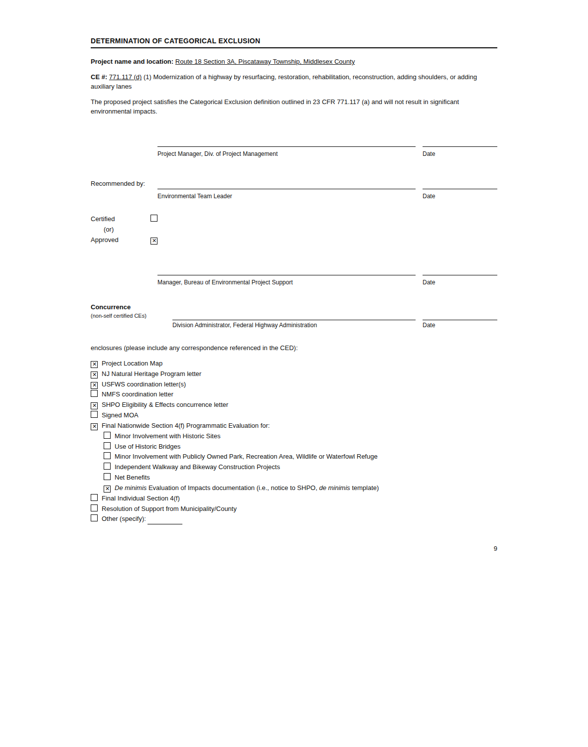DETERMINATION OF CATEGORICAL EXCLUSION
Project name and location: Route 18 Section 3A, Piscataway Township, Middlesex County
CE #: 771.117 (d) (1) Modernization of a highway by resurfacing, restoration, rehabilitation, reconstruction, adding shoulders, or adding auxiliary lanes
The proposed project satisfies the Categorical Exclusion definition outlined in 23 CFR 771.117 (a) and will not result in significant environmental impacts.
Project Manager, Div. of Project Management
Date
Recommended by:
Environmental Team Leader
Date
Certified
(or)
Approved
Manager, Bureau of Environmental Project Support
Date
Concurrence
(non-self certified CEs)
Division Administrator, Federal Highway Administration
Date
enclosures (please include any correspondence referenced in the CED):
Project Location Map
NJ Natural Heritage Program letter
USFWS coordination letter(s)
NMFS coordination letter
SHPO Eligibility & Effects concurrence letter
Signed MOA
Final Nationwide Section 4(f) Programmatic Evaluation for:
Minor Involvement with Historic Sites
Use of Historic Bridges
Minor Involvement with Publicly Owned Park, Recreation Area, Wildlife or Waterfowl Refuge
Independent Walkway and Bikeway Construction Projects
Net Benefits
De minimis Evaluation of Impacts documentation (i.e., notice to SHPO, de minimis template)
Final Individual Section 4(f)
Resolution of Support from Municipality/County
Other (specify):
9